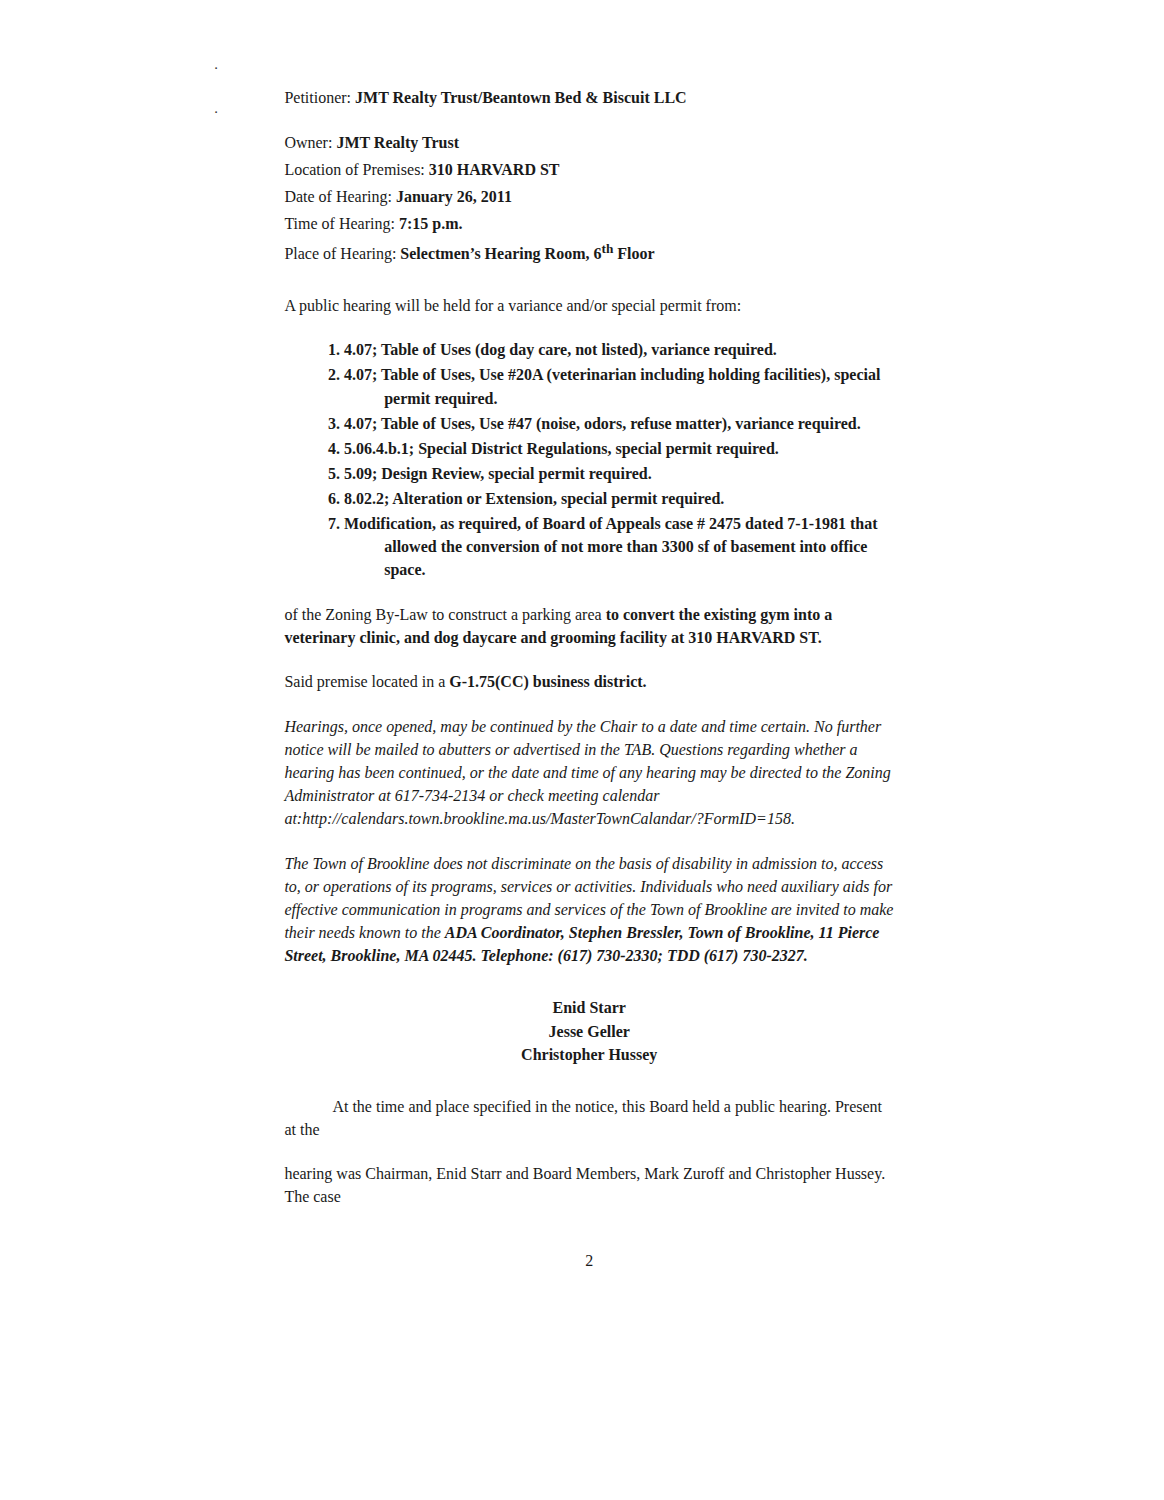. .
Petitioner: JMT Realty Trust/Beantown Bed & Biscuit LLC
Owner: JMT Realty Trust
Location of Premises: 310 HARVARD ST
Date of Hearing: January 26, 2011
Time of Hearing: 7:15 p.m.
Place of Hearing: Selectmen’s Hearing Room, 6th Floor
A public hearing will be held for a variance and/or special permit from:
4.07; Table of Uses (dog day care, not listed), variance required.
4.07; Table of Uses, Use #20A (veterinarian including holding facilities), special permit required.
4.07; Table of Uses, Use #47 (noise, odors, refuse matter), variance required.
5.06.4.b.1; Special District Regulations, special permit required.
5.09; Design Review, special permit required.
8.02.2; Alteration or Extension, special permit required.
Modification, as required, of Board of Appeals case # 2475 dated 7-1-1981 that allowed the conversion of not more than 3300 sf of basement into office space.
of the Zoning By-Law to construct a parking area to convert the existing gym into a veterinary clinic, and dog daycare and grooming facility at 310 HARVARD ST.
Said premise located in a G-1.75(CC) business district.
Hearings, once opened, may be continued by the Chair to a date and time certain. No further notice will be mailed to abutters or advertised in the TAB. Questions regarding whether a hearing has been continued, or the date and time of any hearing may be directed to the Zoning Administrator at 617-734-2134 or check meeting calendar at:http://calendars.town.brookline.ma.us/MasterTownCalandar/?FormID=158.
The Town of Brookline does not discriminate on the basis of disability in admission to, access to, or operations of its programs, services or activities. Individuals who need auxiliary aids for effective communication in programs and services of the Town of Brookline are invited to make their needs known to the ADA Coordinator, Stephen Bressler, Town of Brookline, 11 Pierce Street, Brookline, MA 02445. Telephone: (617) 730-2330; TDD (617) 730-2327.
Enid Starr Jesse Geller Christopher Hussey
At the time and place specified in the notice, this Board held a public hearing. Present at the
hearing was Chairman, Enid Starr and Board Members, Mark Zuroff and Christopher Hussey. The case
2